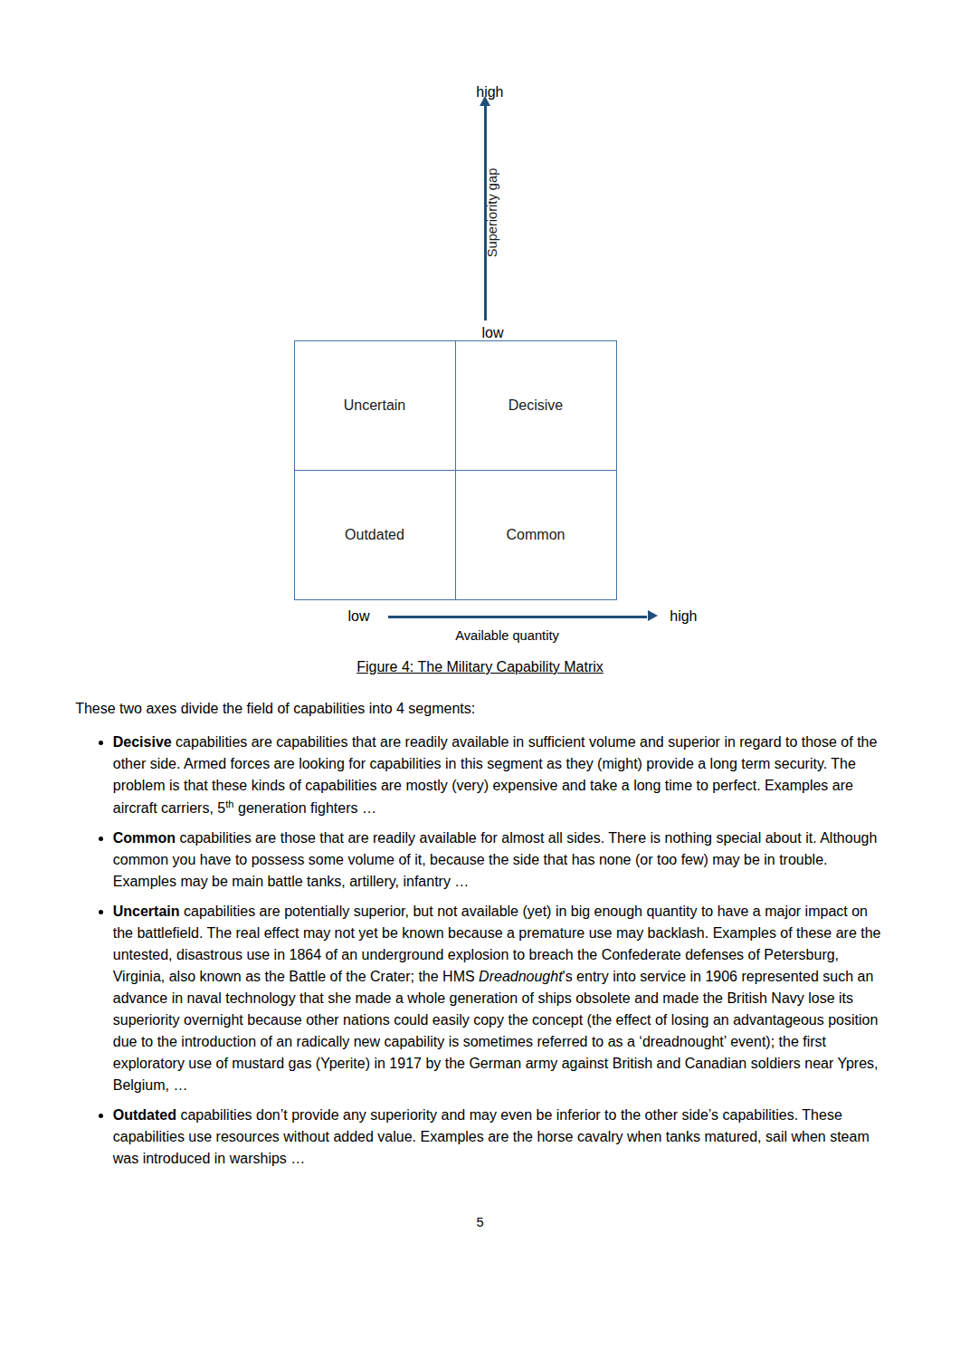high Superiority gap low
| Uncertain | Decisive |
| Outdated | Common |
low high Available quantity
Figure 4: The Military Capability Matrix
These two axes divide the field of capabilities into 4 segments:
Decisive capabilities are capabilities that are readily available in sufficient volume and superior in regard to those of the other side. Armed forces are looking for capabilities in this segment as they (might) provide a long term security. The problem is that these kinds of capabilities are mostly (very) expensive and take a long time to perfect. Examples are aircraft carriers, 5th generation fighters …
Common capabilities are those that are readily available for almost all sides. There is nothing special about it. Although common you have to possess some volume of it, because the side that has none (or too few) may be in trouble. Examples may be main battle tanks, artillery, infantry …
Uncertain capabilities are potentially superior, but not available (yet) in big enough quantity to have a major impact on the battlefield. The real effect may not yet be known because a premature use may backlash. Examples of these are the untested, disastrous use in 1864 of an underground explosion to breach the Confederate defenses of Petersburg, Virginia, also known as the Battle of the Crater; the HMS Dreadnought's entry into service in 1906 represented such an advance in naval technology that she made a whole generation of ships obsolete and made the British Navy lose its superiority overnight because other nations could easily copy the concept (the effect of losing an advantageous position due to the introduction of an radically new capability is sometimes referred to as a ‘dreadnought’ event); the first exploratory use of mustard gas (Yperite) in 1917 by the German army against British and Canadian soldiers near Ypres, Belgium, …
Outdated capabilities don’t provide any superiority and may even be inferior to the other side’s capabilities. These capabilities use resources without added value. Examples are the horse cavalry when tanks matured, sail when steam was introduced in warships …
5